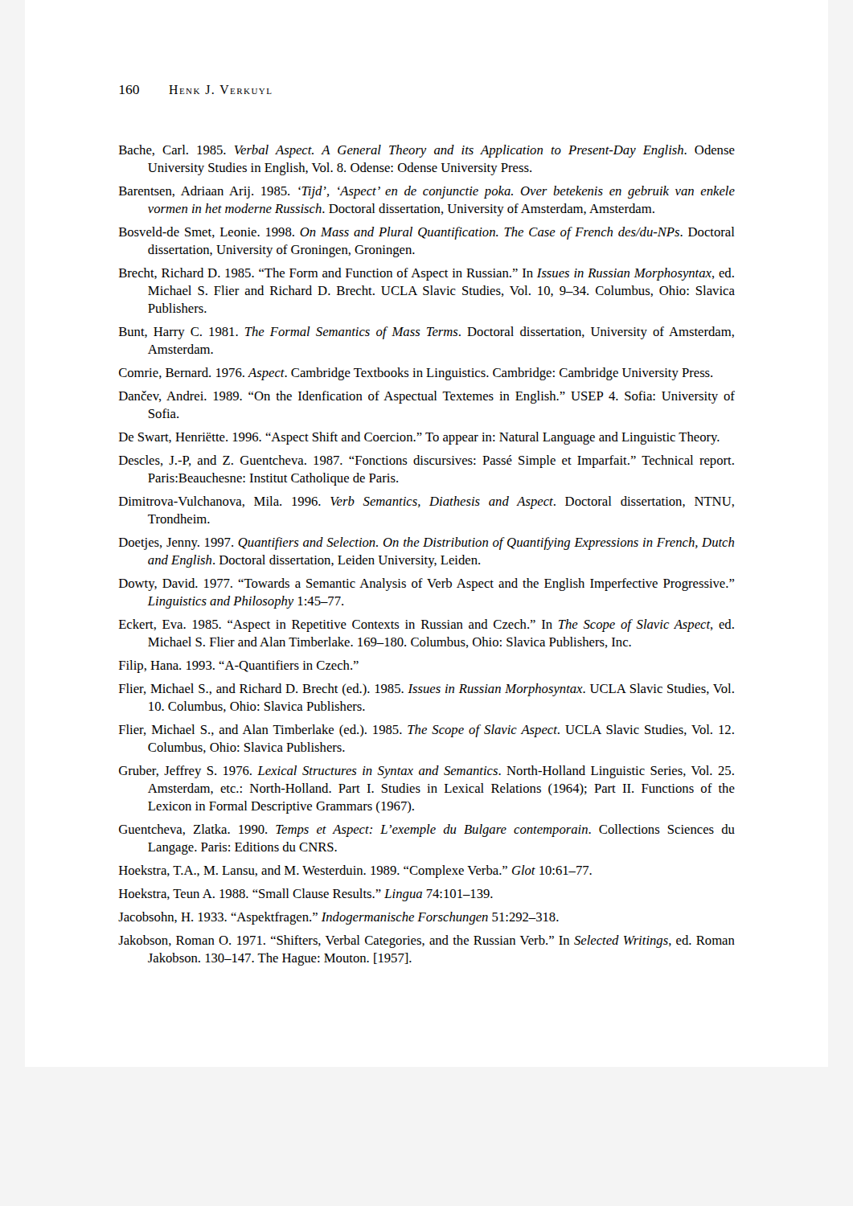160 Henk J. Verkuyl
Bache, Carl. 1985. Verbal Aspect. A General Theory and its Application to Present-Day English. Odense University Studies in English, Vol. 8. Odense: Odense University Press.
Barentsen, Adriaan Arij. 1985. ‘Tijd’, ‘Aspect’ en de conjunctie poka. Over betekenis en gebruik van enkele vormen in het moderne Russisch. Doctoral dissertation, University of Amsterdam, Amsterdam.
Bosveld-de Smet, Leonie. 1998. On Mass and Plural Quantification. The Case of French des/du-NPs. Doctoral dissertation, University of Groningen, Groningen.
Brecht, Richard D. 1985. “The Form and Function of Aspect in Russian.” In Issues in Russian Morphosyntax, ed. Michael S. Flier and Richard D. Brecht. UCLA Slavic Studies, Vol. 10, 9–34. Columbus, Ohio: Slavica Publishers.
Bunt, Harry C. 1981. The Formal Semantics of Mass Terms. Doctoral dissertation, University of Amsterdam, Amsterdam.
Comrie, Bernard. 1976. Aspect. Cambridge Textbooks in Linguistics. Cambridge: Cambridge University Press.
Dančev, Andrei. 1989. “On the Idenfication of Aspectual Textemes in English.” USEP 4. Sofia: University of Sofia.
De Swart, Henriëtte. 1996. “Aspect Shift and Coercion.” To appear in: Natural Language and Linguistic Theory.
Descles, J.-P, and Z. Guentcheva. 1987. “Fonctions discursives: Passé Simple et Imparfait.” Technical report. Paris:Beauchesne: Institut Catholique de Paris.
Dimitrova-Vulchanova, Mila. 1996. Verb Semantics, Diathesis and Aspect. Doctoral dissertation, NTNU, Trondheim.
Doetjes, Jenny. 1997. Quantifiers and Selection. On the Distribution of Quantifying Expressions in French, Dutch and English. Doctoral dissertation, Leiden University, Leiden.
Dowty, David. 1977. “Towards a Semantic Analysis of Verb Aspect and the English Imperfective Progressive.” Linguistics and Philosophy 1:45–77.
Eckert, Eva. 1985. “Aspect in Repetitive Contexts in Russian and Czech.” In The Scope of Slavic Aspect, ed. Michael S. Flier and Alan Timberlake. 169–180. Columbus, Ohio: Slavica Publishers, Inc.
Filip, Hana. 1993. “A-Quantifiers in Czech.”
Flier, Michael S., and Richard D. Brecht (ed.). 1985. Issues in Russian Morphosyntax. UCLA Slavic Studies, Vol. 10. Columbus, Ohio: Slavica Publishers.
Flier, Michael S., and Alan Timberlake (ed.). 1985. The Scope of Slavic Aspect. UCLA Slavic Studies, Vol. 12. Columbus, Ohio: Slavica Publishers.
Gruber, Jeffrey S. 1976. Lexical Structures in Syntax and Semantics. North-Holland Linguistic Series, Vol. 25. Amsterdam, etc.: North-Holland. Part I. Studies in Lexical Relations (1964); Part II. Functions of the Lexicon in Formal Descriptive Grammars (1967).
Guentcheva, Zlatka. 1990. Temps et Aspect: L’exemple du Bulgare contemporain. Collections Sciences du Langage. Paris: Editions du CNRS.
Hoekstra, T.A., M. Lansu, and M. Westerduin. 1989. “Complexe Verba.” Glot 10:61–77.
Hoekstra, Teun A. 1988. “Small Clause Results.” Lingua 74:101–139.
Jacobsohn, H. 1933. “Aspektfragen.” Indogermanische Forschungen 51:292–318.
Jakobson, Roman O. 1971. “Shifters, Verbal Categories, and the Russian Verb.” In Selected Writings, ed. Roman Jakobson. 130–147. The Hague: Mouton. [1957].